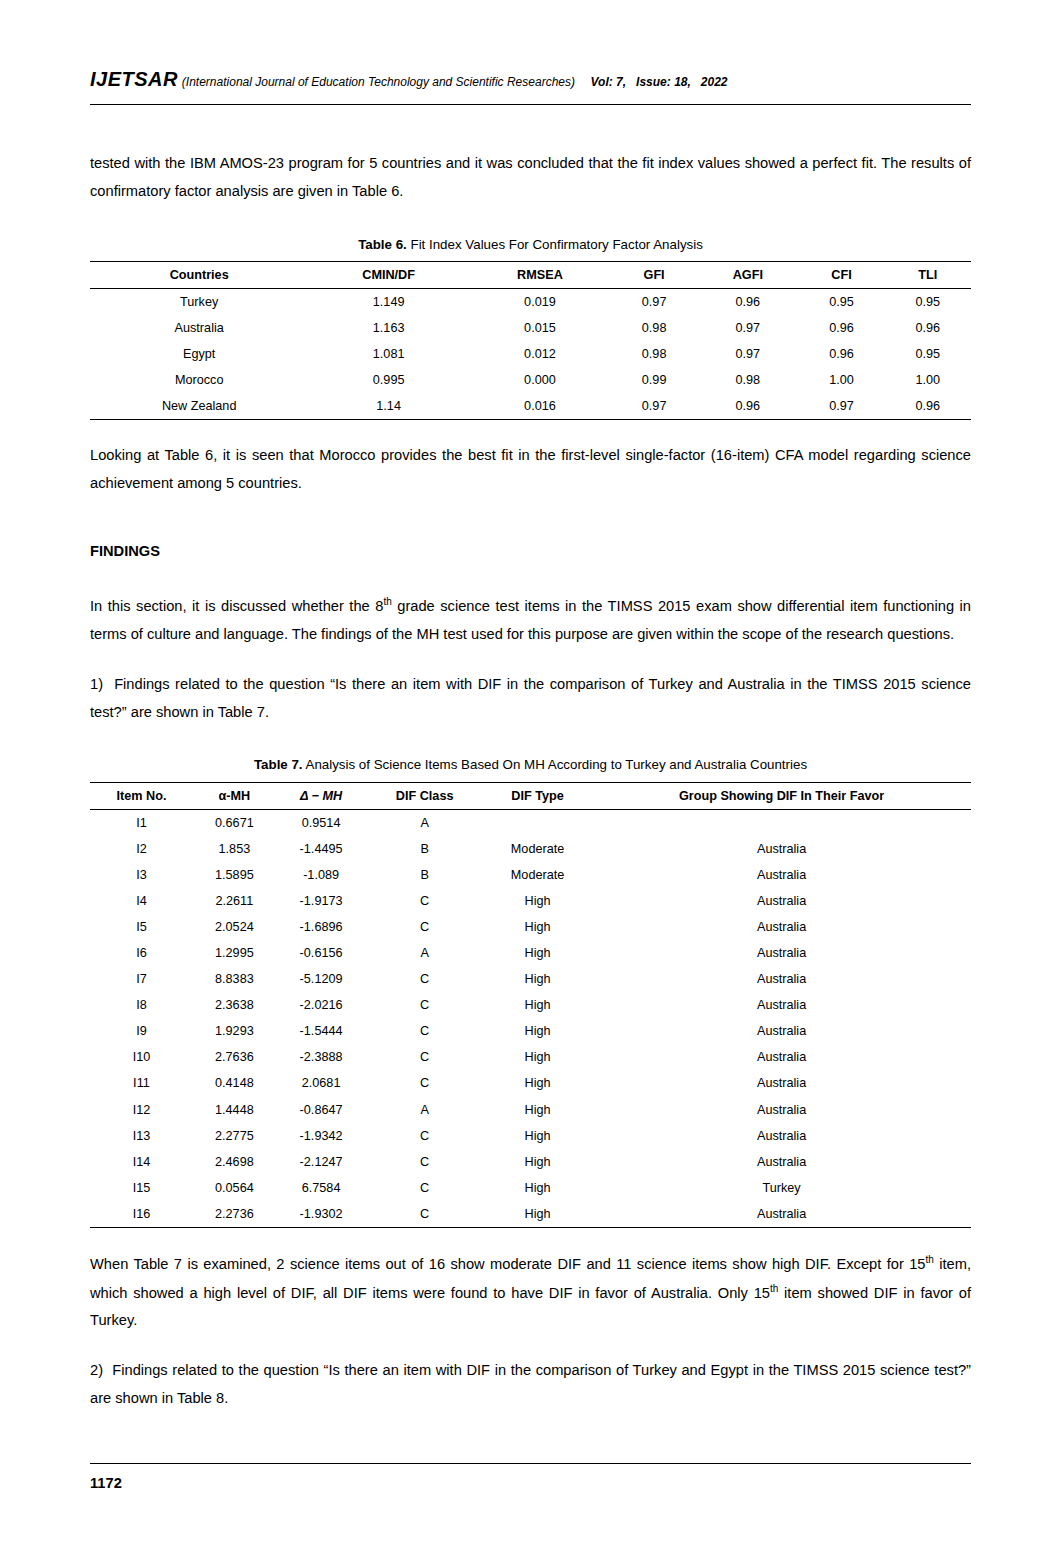IJETSAR (International Journal of Education Technology and Scientific Researches) Vol: 7, Issue: 18, 2022
tested with the IBM AMOS-23 program for 5 countries and it was concluded that the fit index values showed a perfect fit. The results of confirmatory factor analysis are given in Table 6.
Table 6. Fit Index Values For Confirmatory Factor Analysis
| Countries | CMIN/DF | RMSEA | GFI | AGFI | CFI | TLI |
| --- | --- | --- | --- | --- | --- | --- |
| Turkey | 1.149 | 0.019 | 0.97 | 0.96 | 0.95 | 0.95 |
| Australia | 1.163 | 0.015 | 0.98 | 0.97 | 0.96 | 0.96 |
| Egypt | 1.081 | 0.012 | 0.98 | 0.97 | 0.96 | 0.95 |
| Morocco | 0.995 | 0.000 | 0.99 | 0.98 | 1.00 | 1.00 |
| New Zealand | 1.14 | 0.016 | 0.97 | 0.96 | 0.97 | 0.96 |
Looking at Table 6, it is seen that Morocco provides the best fit in the first-level single-factor (16-item) CFA model regarding science achievement among 5 countries.
FINDINGS
In this section, it is discussed whether the 8th grade science test items in the TIMSS 2015 exam show differential item functioning in terms of culture and language. The findings of the MH test used for this purpose are given within the scope of the research questions.
1) Findings related to the question “Is there an item with DIF in the comparison of Turkey and Australia in the TIMSS 2015 science test?” are shown in Table 7.
Table 7. Analysis of Science Items Based On MH According to Turkey and Australia Countries
| Item No. | α-MH | Δ − MH | DIF Class | DIF Type | Group Showing DIF In Their Favor |
| --- | --- | --- | --- | --- | --- |
| I1 | 0.6671 | 0.9514 | A | | |
| I2 | 1.853 | -1.4495 | B | Moderate | Australia |
| I3 | 1.5895 | -1.089 | B | Moderate | Australia |
| I4 | 2.2611 | -1.9173 | C | High | Australia |
| I5 | 2.0524 | -1.6896 | C | High | Australia |
| I6 | 1.2995 | -0.6156 | A | High | Australia |
| I7 | 8.8383 | -5.1209 | C | High | Australia |
| I8 | 2.3638 | -2.0216 | C | High | Australia |
| I9 | 1.9293 | -1.5444 | C | High | Australia |
| I10 | 2.7636 | -2.3888 | C | High | Australia |
| I11 | 0.4148 | 2.0681 | C | High | Australia |
| I12 | 1.4448 | -0.8647 | A | High | Australia |
| I13 | 2.2775 | -1.9342 | C | High | Australia |
| I14 | 2.4698 | -2.1247 | C | High | Australia |
| I15 | 0.0564 | 6.7584 | C | High | Turkey |
| I16 | 2.2736 | -1.9302 | C | High | Australia |
When Table 7 is examined, 2 science items out of 16 show moderate DIF and 11 science items show high DIF. Except for 15th item, which showed a high level of DIF, all DIF items were found to have DIF in favor of Australia. Only 15th item showed DIF in favor of Turkey.
2) Findings related to the question “Is there an item with DIF in the comparison of Turkey and Egypt in the TIMSS 2015 science test?” are shown in Table 8.
1172